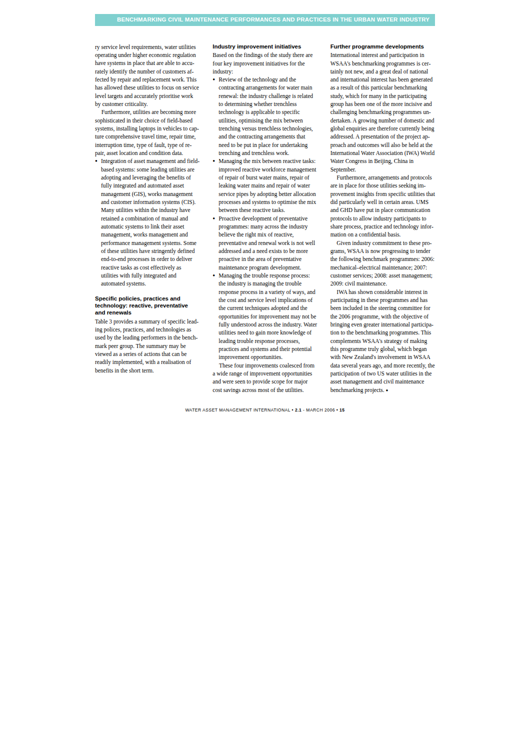Benchmarking civil maintenance performances and practices in the urban water industry
ry service level requirements, water utilities operating under higher economic regulation have systems in place that are able to accurately identify the number of customers affected by repair and replacement work. This has allowed these utilities to focus on service level targets and accurately prioritise work by customer criticality.
Furthermore, utilities are becoming more sophisticated in their choice of field-based systems, installing laptops in vehicles to capture comprehensive travel time, repair time, interruption time, type of fault, type of repair, asset location and condition data.
Integration of asset management and field-based systems: some leading utilities are adopting and leveraging the benefits of fully integrated and automated asset management (GIS), works management and customer information systems (CIS). Many utilities within the industry have retained a combination of manual and automatic systems to link their asset management, works management and performance management systems. Some of these utilities have stringently defined end-to-end processes in order to deliver reactive tasks as cost effectively as utilities with fully integrated and automated systems.
Specific policies, practices and technology: reactive, preventative and renewals
Table 3 provides a summary of specific leading polices, practices, and technologies as used by the leading performers in the benchmark peer group. The summary may be viewed as a series of actions that can be readily implemented, with a realisation of benefits in the short term.
Industry improvement initiatives
Based on the findings of the study there are four key improvement initiatives for the industry:
Review of the technology and the contracting arrangements for water main renewal: the industry challenge is related to determining whether trenchless technology is applicable to specific utilities, optimising the mix between trenching versus trenchless technologies, and the contracting arrangements that need to be put in place for undertaking trenching and trenchless work.
Managing the mix between reactive tasks: improved reactive workforce management of repair of burst water mains, repair of leaking water mains and repair of water service pipes by adopting better allocation processes and systems to optimise the mix between these reactive tasks.
Proactive development of preventative programmes: many across the industry believe the right mix of reactive, preventative and renewal work is not well addressed and a need exists to be more proactive in the area of preventative maintenance program development.
Managing the trouble response process: the industry is managing the trouble response process in a variety of ways, and the cost and service level implications of the current techniques adopted and the opportunities for improvement may not be fully understood across the industry. Water utilities need to gain more knowledge of leading trouble response processes, practices and systems and their potential improvement opportunities.
These four improvements coalesced from a wide range of improvement opportunities and were seen to provide scope for major cost savings across most of the utilities.
Further programme developments
International interest and participation in WSAA's benchmarking programmes is certainly not new, and a great deal of national and international interest has been generated as a result of this particular benchmarking study, which for many in the participating group has been one of the more incisive and challenging benchmarking programmes undertaken. A growing number of domestic and global enquiries are therefore currently being addressed. A presentation of the project approach and outcomes will also be held at the International Water Association (IWA) World Water Congress in Beijing, China in September.
Furthermore, arrangements and protocols are in place for those utilities seeking improvement insights from specific utilities that did particularly well in certain areas. UMS and GHD have put in place communication protocols to allow industry participants to share process, practice and technology information on a confidential basis.
Given industry commitment to these programs, WSAA is now progressing to tender the following benchmark programmes: 2006: mechanical–electrical maintenance; 2007: customer services; 2008: asset management; 2009: civil maintenance.
IWA has shown considerable interest in participating in these programmes and has been included in the steering committee for the 2006 programme, with the objective of bringing even greater international participation to the benchmarking programmes. This complements WSAA's strategy of making this programme truly global, which began with New Zealand's involvement in WSAA data several years ago, and more recently, the participation of two US water utilities in the asset management and civil maintenance benchmarking projects. ●
Water Asset Management International • 2.1 - March 2006 • 15